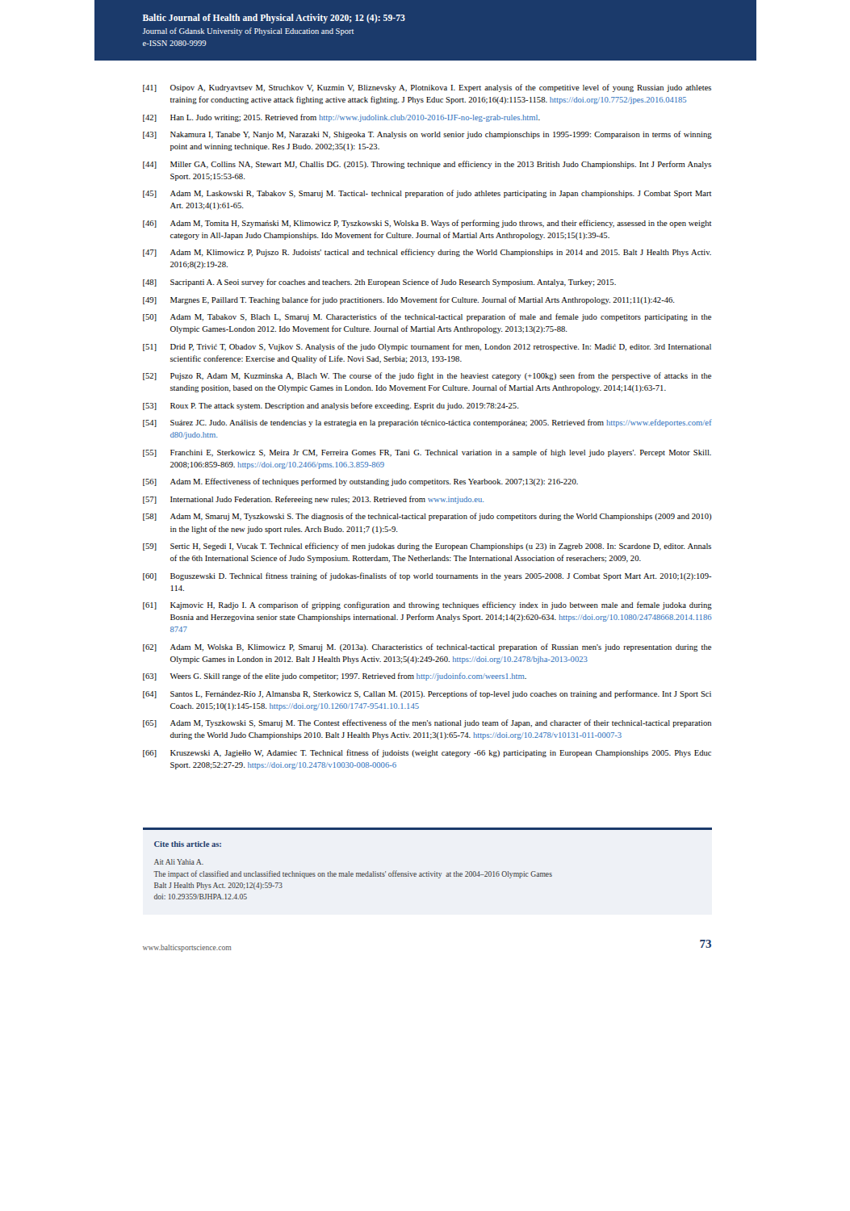Baltic Journal of Health and Physical Activity 2020; 12 (4): 59-73
Journal of Gdansk University of Physical Education and Sport
e-ISSN 2080-9999
[41] Osipov A, Kudryavtsev M, Struchkov V, Kuzmin V, Bliznevsky A, Plotnikova I. Expert analysis of the competitive level of young Russian judo athletes training for conducting active attack fighting active attack fighting. J Phys Educ Sport. 2016;16(4):1153-1158. https://doi.org/10.7752/jpes.2016.04185
[42] Han L. Judo writing; 2015. Retrieved from http://www.judolink.club/2010-2016-IJF-no-leg-grab-rules.html.
[43] Nakamura I, Tanabe Y, Nanjo M, Narazaki N, Shigeoka T. Analysis on world senior judo championschips in 1995-1999: Comparaison in terms of winning point and winning technique. Res J Budo. 2002;35(1): 15-23.
[44] Miller GA, Collins NA, Stewart MJ, Challis DG. (2015). Throwing technique and efficiency in the 2013 British Judo Championships. Int J Perform Analys Sport. 2015;15:53-68.
[45] Adam M, Laskowski R, Tabakov S, Smaruj M. Tactical- technical preparation of judo athletes participating in Japan championships. J Combat Sport Mart Art. 2013;4(1):61-65.
[46] Adam M, Tomita H, Szymański M, Klimowicz P, Tyszkowski S, Wolska B. Ways of performing judo throws, and their efficiency, assessed in the open weight category in All-Japan Judo Championships. Ido Movement for Culture. Journal of Martial Arts Anthropology. 2015;15(1):39-45.
[47] Adam M, Klimowicz P, Pujszo R. Judoists' tactical and technical efficiency during the World Championships in 2014 and 2015. Balt J Health Phys Activ. 2016;8(2):19-28.
[48] Sacripanti A. A Seoi survey for coaches and teachers. 2th European Science of Judo Research Symposium. Antalya, Turkey; 2015.
[49] Margnes E, Paillard T. Teaching balance for judo practitioners. Ido Movement for Culture. Journal of Martial Arts Anthropology. 2011;11(1):42-46.
[50] Adam M, Tabakov S, Blach L, Smaruj M. Characteristics of the technical-tactical preparation of male and female judo competitors participating in the Olympic Games-London 2012. Ido Movement for Culture. Journal of Martial Arts Anthropology. 2013;13(2):75-88.
[51] Drid P, Trivić T, Obadov S, Vujkov S. Analysis of the judo Olympic tournament for men, London 2012 retrospective. In: Madić D, editor. 3rd International scientific conference: Exercise and Quality of Life. Novi Sad, Serbia; 2013, 193-198.
[52] Pujszo R, Adam M, Kuzminska A, Blach W. The course of the judo fight in the heaviest category (+100kg) seen from the perspective of attacks in the standing position, based on the Olympic Games in London. Ido Movement For Culture. Journal of Martial Arts Anthropology. 2014;14(1):63-71.
[53] Roux P. The attack system. Description and analysis before exceeding. Esprit du judo. 2019:78:24-25.
[54] Suárez JC. Judo. Análisis de tendencias y la estrategia en la preparación técnico-táctica contemporánea; 2005. Retrieved from https://www.efdeportes.com/efd80/judo.htm.
[55] Franchini E, Sterkowicz S, Meira Jr CM, Ferreira Gomes FR, Tani G. Technical variation in a sample of high level judo players'. Percept Motor Skill. 2008;106:859-869. https://doi.org/10.2466/pms.106.3.859-869
[56] Adam M. Effectiveness of techniques performed by outstanding judo competitors. Res Yearbook. 2007;13(2): 216-220.
[57] International Judo Federation. Refereeing new rules; 2013. Retrieved from www.intjudo.eu.
[58] Adam M, Smaruj M, Tyszkowski S. The diagnosis of the technical-tactical preparation of judo competitors during the World Championships (2009 and 2010) in the light of the new judo sport rules. Arch Budo. 2011;7 (1):5-9.
[59] Sertic H, Segedi I, Vucak T. Technical efficiency of men judokas during the European Championships (u 23) in Zagreb 2008. In: Scardone D, editor. Annals of the 6th International Science of Judo Symposium. Rotterdam, The Netherlands: The International Association of reserachers; 2009, 20.
[60] Boguszewski D. Technical fitness training of judokas-finalists of top world tournaments in the years 2005-2008. J Combat Sport Mart Art. 2010;1(2):109-114.
[61] Kajmovic H, Radjo I. A comparison of gripping configuration and throwing techniques efficiency index in judo between male and female judoka during Bosnia and Herzegovina senior state Championships international. J Perform Analys Sport. 2014;14(2):620-634. https://doi.org/10.1080/24748668.2014.11868747
[62] Adam M, Wolska B, Klimowicz P, Smaruj M. (2013a). Characteristics of technical-tactical preparation of Russian men's judo representation during the Olympic Games in London in 2012. Balt J Health Phys Activ. 2013;5(4):249-260. https://doi.org/10.2478/bjha-2013-0023
[63] Weers G. Skill range of the elite judo competitor; 1997. Retrieved from http://judoinfo.com/weers1.htm.
[64] Santos L, Fernández-Río J, Almansba R, Sterkowicz S, Callan M. (2015). Perceptions of top-level judo coaches on training and performance. Int J Sport Sci Coach. 2015;10(1):145-158. https://doi.org/10.1260/1747-9541.10.1.145
[65] Adam M, Tyszkowski S, Smaruj M. The Contest effectiveness of the men's national judo team of Japan, and character of their technical-tactical preparation during the World Judo Championships 2010. Balt J Health Phys Activ. 2011;3(1):65-74. https://doi.org/10.2478/v10131-011-0007-3
[66] Kruszewski A, Jagiełło W, Adamiec T. Technical fitness of judoists (weight category -66 kg) participating in European Championships 2005. Phys Educ Sport. 2208;52:27-29. https://doi.org/10.2478/v10030-008-0006-6
Cite this article as:
Ait Ali Yahia A.
The impact of classified and unclassified techniques on the male medalists' offensive activity at the 2004–2016 Olympic Games
Balt J Health Phys Act. 2020;12(4):59-73
doi: 10.29359/BJHPA.12.4.05
www.balticsportscience.com
73